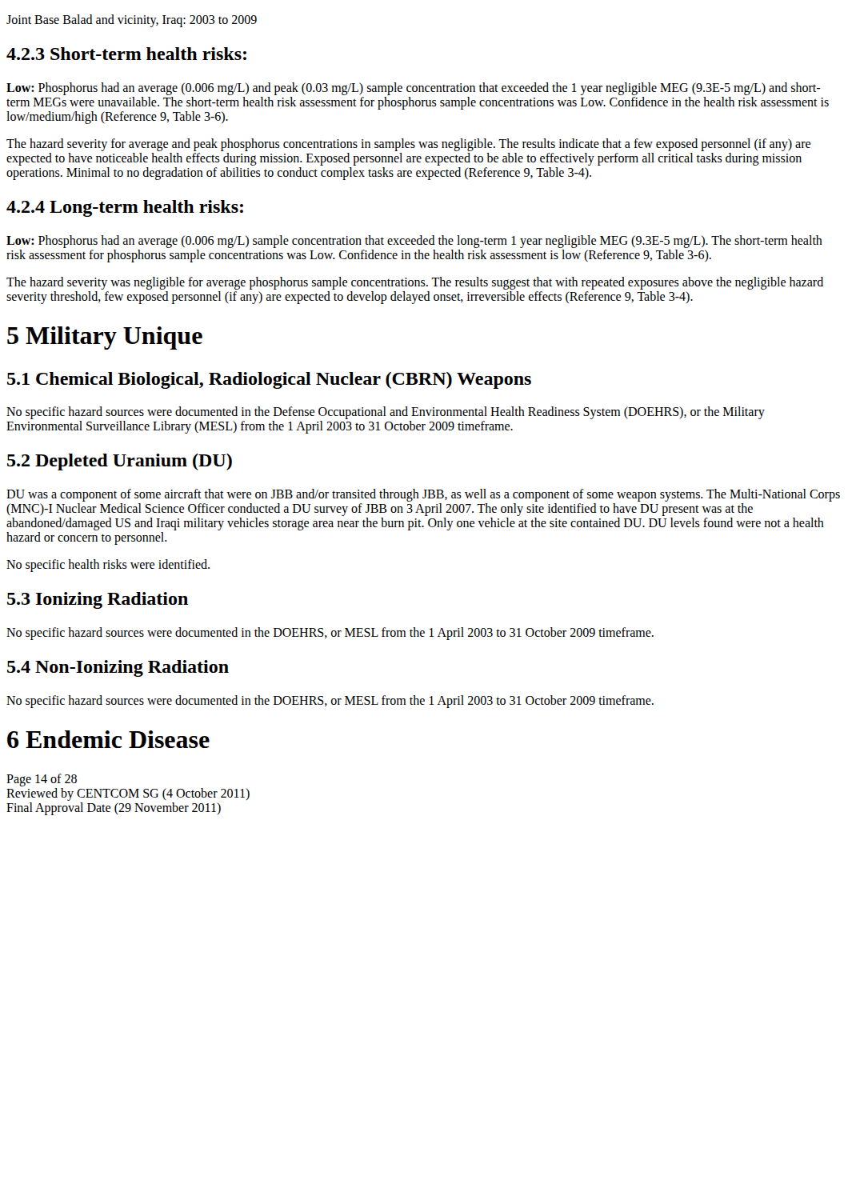Joint Base Balad and vicinity, Iraq: 2003 to 2009
4.2.3 Short-term health risks:
Low: Phosphorus had an average (0.006 mg/L) and peak (0.03 mg/L) sample concentration that exceeded the 1 year negligible MEG (9.3E-5 mg/L) and short-term MEGs were unavailable. The short-term health risk assessment for phosphorus sample concentrations was Low. Confidence in the health risk assessment is low/medium/high (Reference 9, Table 3-6).
The hazard severity for average and peak phosphorus concentrations in samples was negligible. The results indicate that a few exposed personnel (if any) are expected to have noticeable health effects during mission. Exposed personnel are expected to be able to effectively perform all critical tasks during mission operations. Minimal to no degradation of abilities to conduct complex tasks are expected (Reference 9, Table 3-4).
4.2.4 Long-term health risks:
Low: Phosphorus had an average (0.006 mg/L) sample concentration that exceeded the long-term 1 year negligible MEG (9.3E-5 mg/L). The short-term health risk assessment for phosphorus sample concentrations was Low. Confidence in the health risk assessment is low (Reference 9, Table 3-6).
The hazard severity was negligible for average phosphorus sample concentrations. The results suggest that with repeated exposures above the negligible hazard severity threshold, few exposed personnel (if any) are expected to develop delayed onset, irreversible effects (Reference 9, Table 3-4).
5 Military Unique
5.1 Chemical Biological, Radiological Nuclear (CBRN) Weapons
No specific hazard sources were documented in the Defense Occupational and Environmental Health Readiness System (DOEHRS), or the Military Environmental Surveillance Library (MESL) from the 1 April 2003 to 31 October 2009 timeframe.
5.2 Depleted Uranium (DU)
DU was a component of some aircraft that were on JBB and/or transited through JBB, as well as a component of some weapon systems. The Multi-National Corps (MNC)-I Nuclear Medical Science Officer conducted a DU survey of JBB on 3 April 2007. The only site identified to have DU present was at the abandoned/damaged US and Iraqi military vehicles storage area near the burn pit. Only one vehicle at the site contained DU. DU levels found were not a health hazard or concern to personnel.
No specific health risks were identified.
5.3 Ionizing Radiation
No specific hazard sources were documented in the DOEHRS, or MESL from the 1 April 2003 to 31 October 2009 timeframe.
5.4 Non-Ionizing Radiation
No specific hazard sources were documented in the DOEHRS, or MESL from the 1 April 2003 to 31 October 2009 timeframe.
6 Endemic Disease
Page 14 of 28
Reviewed by CENTCOM SG (4 October 2011)
Final Approval Date (29 November 2011)